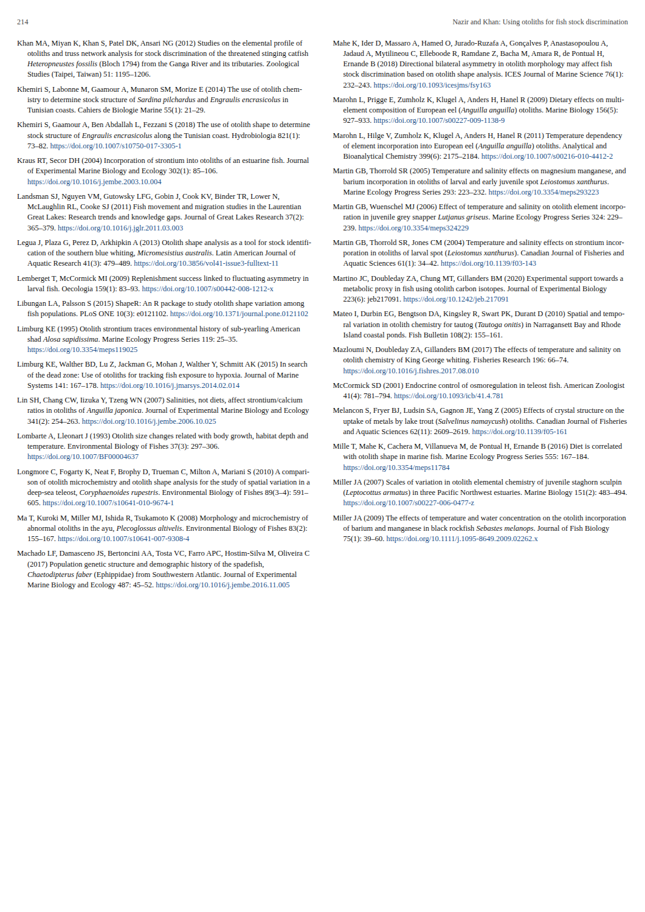214 Nazir and Khan: Using otoliths for fish stock discrimination
Khan MA, Miyan K, Khan S, Patel DK, Ansari NG (2012) Studies on the elemental profile of otoliths and truss network analysis for stock discrimination of the threatened stinging catfish Heteropneustes fossilis (Bloch 1794) from the Ganga River and its tributaries. Zoological Studies (Taipei, Taiwan) 51: 1195–1206.
Khemiri S, Labonne M, Gaamour A, Munaron SM, Morize E (2014) The use of otolith chemistry to determine stock structure of Sardina pilchardus and Engraulis encrasicolus in Tunisian coasts. Cahiers de Biologie Marine 55(1): 21–29.
Khemiri S, Gaamour A, Ben Abdallah L, Fezzani S (2018) The use of otolith shape to determine stock structure of Engraulis encrasicolus along the Tunisian coast. Hydrobiologia 821(1): 73–82. https://doi.org/10.1007/s10750-017-3305-1
Kraus RT, Secor DH (2004) Incorporation of strontium into otoliths of an estuarine fish. Journal of Experimental Marine Biology and Ecology 302(1): 85–106. https://doi.org/10.1016/j.jembe.2003.10.004
Landsman SJ, Nguyen VM, Gutowsky LFG, Gobin J, Cook KV, Binder TR, Lower N, McLaughlin RL, Cooke SJ (2011) Fish movement and migration studies in the Laurentian Great Lakes: Research trends and knowledge gaps. Journal of Great Lakes Research 37(2): 365–379. https://doi.org/10.1016/j.jglr.2011.03.003
Legua J, Plaza G, Perez D, Arkhipkin A (2013) Otolith shape analysis as a tool for stock identification of the southern blue whiting, Micromesistius australis. Latin American Journal of Aquatic Research 41(3): 479–489. https://doi.org/10.3856/vol41-issue3-fulltext-11
Lemberget T, McCormick MI (2009) Replenishment success linked to fluctuating asymmetry in larval fish. Oecologia 159(1): 83–93. https://doi.org/10.1007/s00442-008-1212-x
Libungan LA, Palsson S (2015) ShapeR: An R package to study otolith shape variation among fish populations. PLoS ONE 10(3): e0121102. https://doi.org/10.1371/journal.pone.0121102
Limburg KE (1995) Otolith strontium traces environmental history of sub-yearling American shad Alosa sapidissima. Marine Ecology Progress Series 119: 25–35. https://doi.org/10.3354/meps119025
Limburg KE, Walther BD, Lu Z, Jackman G, Mohan J, Walther Y, Schmitt AK (2015) In search of the dead zone: Use of otoliths for tracking fish exposure to hypoxia. Journal of Marine Systems 141: 167–178. https://doi.org/10.1016/j.jmarsys.2014.02.014
Lin SH, Chang CW, Iizuka Y, Tzeng WN (2007) Salinities, not diets, affect strontium/calcium ratios in otoliths of Anguilla japonica. Journal of Experimental Marine Biology and Ecology 341(2): 254–263. https://doi.org/10.1016/j.jembe.2006.10.025
Lombarte A, Lleonart J (1993) Otolith size changes related with body growth, habitat depth and temperature. Environmental Biology of Fishes 37(3): 297–306. https://doi.org/10.1007/BF00004637
Longmore C, Fogarty K, Neat F, Brophy D, Trueman C, Milton A, Mariani S (2010) A comparison of otolith microchemistry and otolith shape analysis for the study of spatial variation in a deep-sea teleost, Coryphaenoides rupestris. Environmental Biology of Fishes 89(3–4): 591–605. https://doi.org/10.1007/s10641-010-9674-1
Ma T, Kuroki M, Miller MJ, Ishida R, Tsukamoto K (2008) Morphology and microchemistry of abnormal otoliths in the ayu, Plecoglossus altivelis. Environmental Biology of Fishes 83(2): 155–167. https://doi.org/10.1007/s10641-007-9308-4
Machado LF, Damasceno JS, Bertoncini AA, Tosta VC, Farro APC, Hostim-Silva M, Oliveira C (2017) Population genetic structure and demographic history of the spadefish, Chaetodipterus faber (Ephippidae) from Southwestern Atlantic. Journal of Experimental Marine Biology and Ecology 487: 45–52. https://doi.org/10.1016/j.jembe.2016.11.005
Mahe K, Ider D, Massaro A, Hamed O, Jurado-Ruzafa A, Gonçalves P, Anastasopoulou A, Jadaud A, Mytilineou C, Elleboode R, Ramdane Z, Bacha M, Amara R, de Pontual H, Ernande B (2018) Directional bilateral asymmetry in otolith morphology may affect fish stock discrimination based on otolith shape analysis. ICES Journal of Marine Science 76(1): 232–243. https://doi.org/10.1093/icesjms/fsy163
Marohn L, Prigge E, Zumholz K, Klugel A, Anders H, Hanel R (2009) Dietary effects on multi-element composition of European eel (Anguilla anguilla) otoliths. Marine Biology 156(5): 927–933. https://doi.org/10.1007/s00227-009-1138-9
Marohn L, Hilge V, Zumholz K, Klugel A, Anders H, Hanel R (2011) Temperature dependency of element incorporation into European eel (Anguilla anguilla) otoliths. Analytical and Bioanalytical Chemistry 399(6): 2175–2184. https://doi.org/10.1007/s00216-010-4412-2
Martin GB, Thorrold SR (2005) Temperature and salinity effects on magnesium manganese, and barium incorporation in otoliths of larval and early juvenile spot Leiostomus xanthurus. Marine Ecology Progress Series 293: 223–232. https://doi.org/10.3354/meps293223
Martin GB, Wuenschel MJ (2006) Effect of temperature and salinity on otolith element incorporation in juvenile grey snapper Lutjanus griseus. Marine Ecology Progress Series 324: 229–239. https://doi.org/10.3354/meps324229
Martin GB, Thorrold SR, Jones CM (2004) Temperature and salinity effects on strontium incorporation in otoliths of larval spot (Leiostomus xanthurus). Canadian Journal of Fisheries and Aquatic Sciences 61(1): 34–42. https://doi.org/10.1139/f03-143
Martino JC, Doubleday ZA, Chung MT, Gillanders BM (2020) Experimental support towards a metabolic proxy in fish using otolith carbon isotopes. Journal of Experimental Biology 223(6): jeb217091. https://doi.org/10.1242/jeb.217091
Mateo I, Durbin EG, Bengtson DA, Kingsley R, Swart PK, Durant D (2010) Spatial and temporal variation in otolith chemistry for tautog (Tautoga onitis) in Narragansett Bay and Rhode Island coastal ponds. Fish Bulletin 108(2): 155–161.
Mazloumi N, Doubleday ZA, Gillanders BM (2017) The effects of temperature and salinity on otolith chemistry of King George whiting. Fisheries Research 196: 66–74. https://doi.org/10.1016/j.fishres.2017.08.010
McCormick SD (2001) Endocrine control of osmoregulation in teleost fish. American Zoologist 41(4): 781–794. https://doi.org/10.1093/icb/41.4.781
Melancon S, Fryer BJ, Ludsin SA, Gagnon JE, Yang Z (2005) Effects of crystal structure on the uptake of metals by lake trout (Salvelinus namaycush) otoliths. Canadian Journal of Fisheries and Aquatic Sciences 62(11): 2609–2619. https://doi.org/10.1139/f05-161
Mille T, Mahe K, Cachera M, Villanueva M, de Pontual H, Ernande B (2016) Diet is correlated with otolith shape in marine fish. Marine Ecology Progress Series 555: 167–184. https://doi.org/10.3354/meps11784
Miller JA (2007) Scales of variation in otolith elemental chemistry of juvenile staghorn sculpin (Leptocottus armatus) in three Pacific Northwest estuaries. Marine Biology 151(2): 483–494. https://doi.org/10.1007/s00227-006-0477-z
Miller JA (2009) The effects of temperature and water concentration on the otolith incorporation of barium and manganese in black rockfish Sebastes melanops. Journal of Fish Biology 75(1): 39–60. https://doi.org/10.1111/j.1095-8649.2009.02262.x